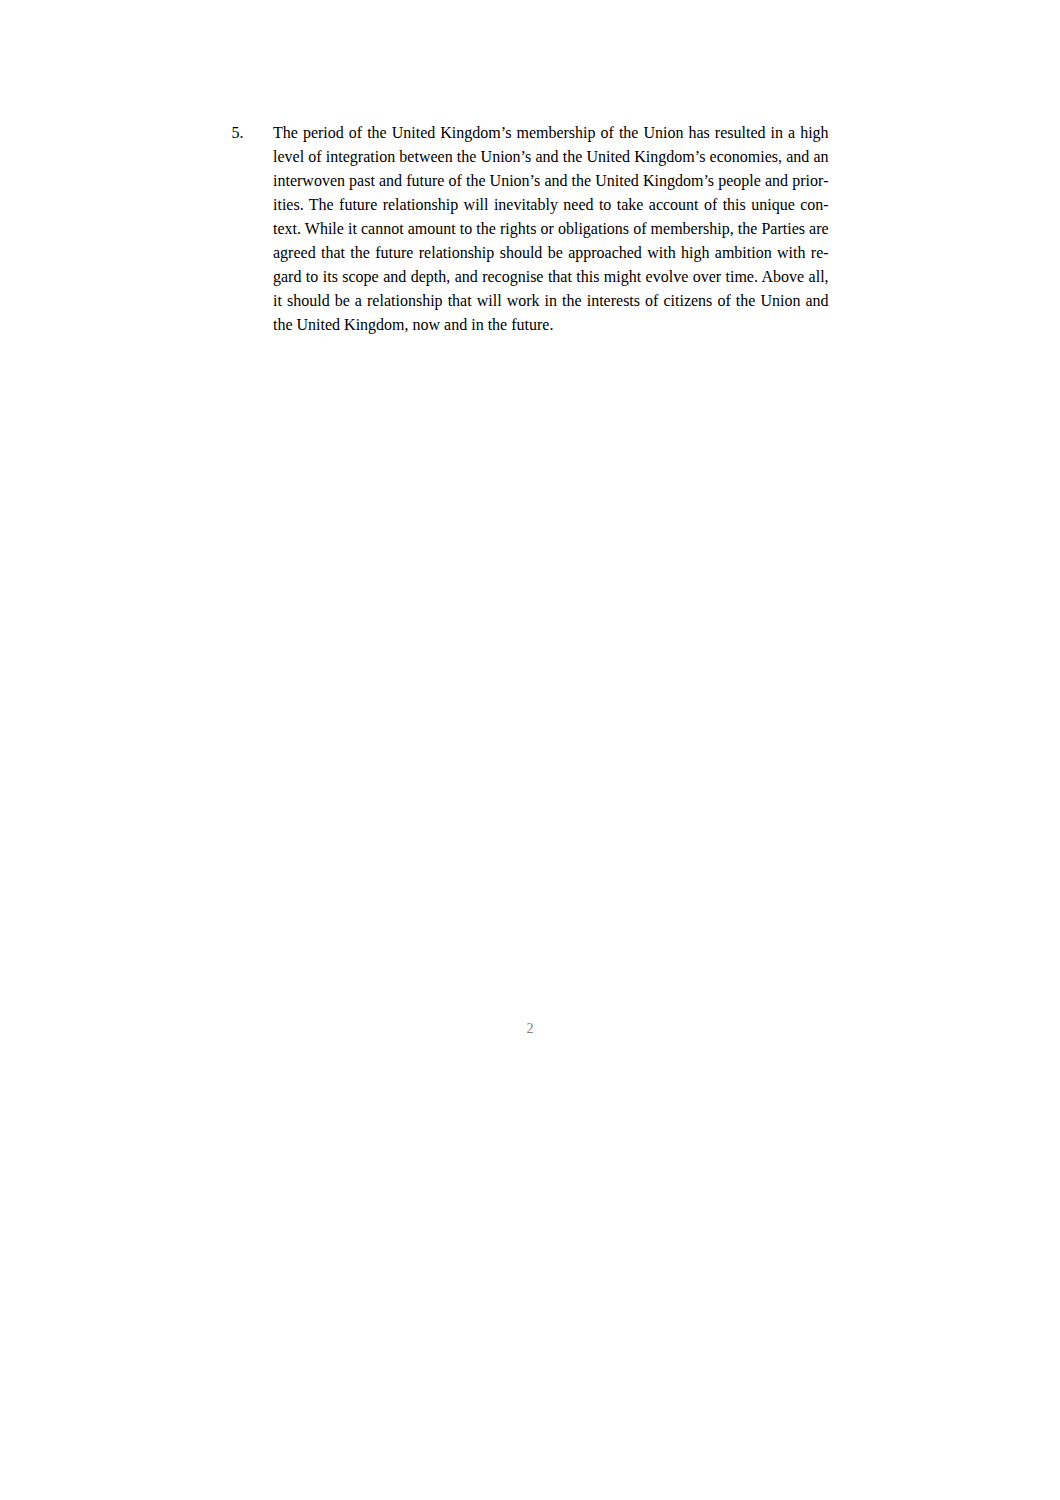5. The period of the United Kingdom’s membership of the Union has resulted in a high level of integration between the Union’s and the United Kingdom’s economies, and an interwoven past and future of the Union’s and the United Kingdom’s people and priorities. The future relationship will inevitably need to take account of this unique context. While it cannot amount to the rights or obligations of membership, the Parties are agreed that the future relationship should be approached with high ambition with regard to its scope and depth, and recognise that this might evolve over time. Above all, it should be a relationship that will work in the interests of citizens of the Union and the United Kingdom, now and in the future.
2